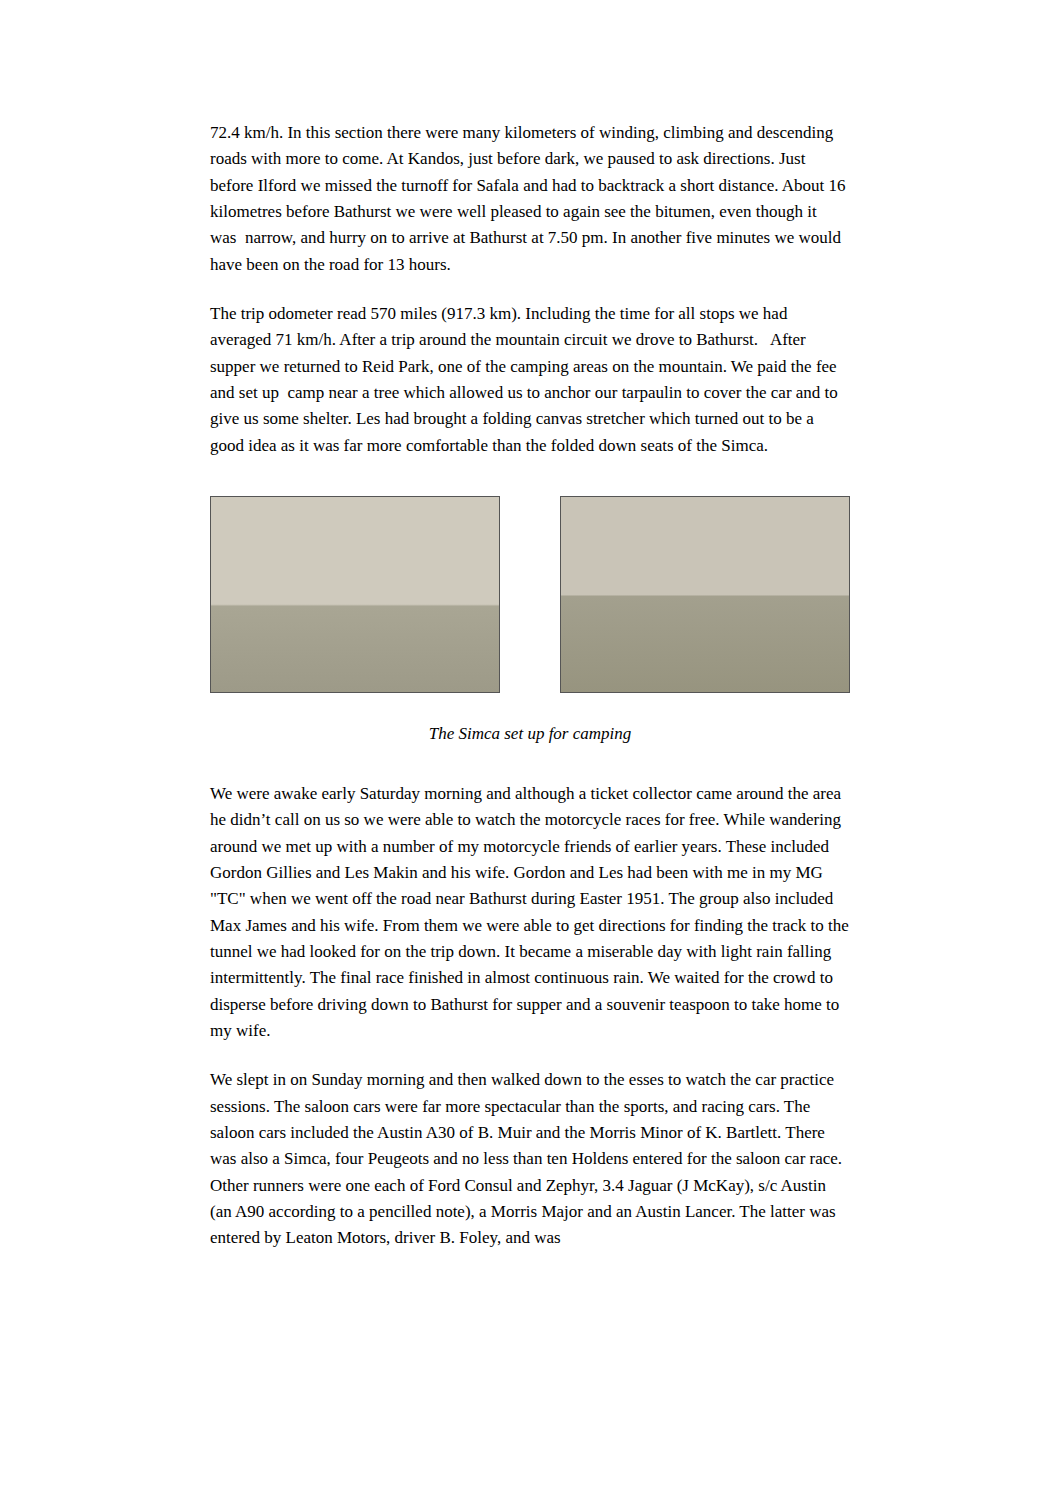72.4 km/h. In this section there were many kilometers of winding, climbing and descending roads with more to come. At Kandos, just before dark, we paused to ask directions. Just before Ilford we missed the turnoff for Safala and had to backtrack a short distance. About 16 kilometres before Bathurst we were well pleased to again see the bitumen, even though it was narrow, and hurry on to arrive at Bathurst at 7.50 pm. In another five minutes we would have been on the road for 13 hours.
The trip odometer read 570 miles (917.3 km). Including the time for all stops we had averaged 71 km/h. After a trip around the mountain circuit we drove to Bathurst. After supper we returned to Reid Park, one of the camping areas on the mountain. We paid the fee and set up camp near a tree which allowed us to anchor our tarpaulin to cover the car and to give us some shelter. Les had brought a folding canvas stretcher which turned out to be a good idea as it was far more comfortable than the folded down seats of the Simca.
The Simca set up for camping
We were awake early Saturday morning and although a ticket collector came around the area he didn’t call on us so we were able to watch the motorcycle races for free. While wandering around we met up with a number of my motorcycle friends of earlier years. These included Gordon Gillies and Les Makin and his wife. Gordon and Les had been with me in my MG "TC" when we went off the road near Bathurst during Easter 1951. The group also included Max James and his wife. From them we were able to get directions for finding the track to the tunnel we had looked for on the trip down. It became a miserable day with light rain falling intermittently. The final race finished in almost continuous rain. We waited for the crowd to disperse before driving down to Bathurst for supper and a souvenir teaspoon to take home to my wife.
We slept in on Sunday morning and then walked down to the esses to watch the car practice sessions. The saloon cars were far more spectacular than the sports, and racing cars. The saloon cars included the Austin A30 of B. Muir and the Morris Minor of K. Bartlett. There was also a Simca, four Peugeots and no less than ten Holdens entered for the saloon car race. Other runners were one each of Ford Consul and Zephyr, 3.4 Jaguar (J McKay), s/c Austin (an A90 according to a pencilled note), a Morris Major and an Austin Lancer. The latter was entered by Leaton Motors, driver B. Foley, and was